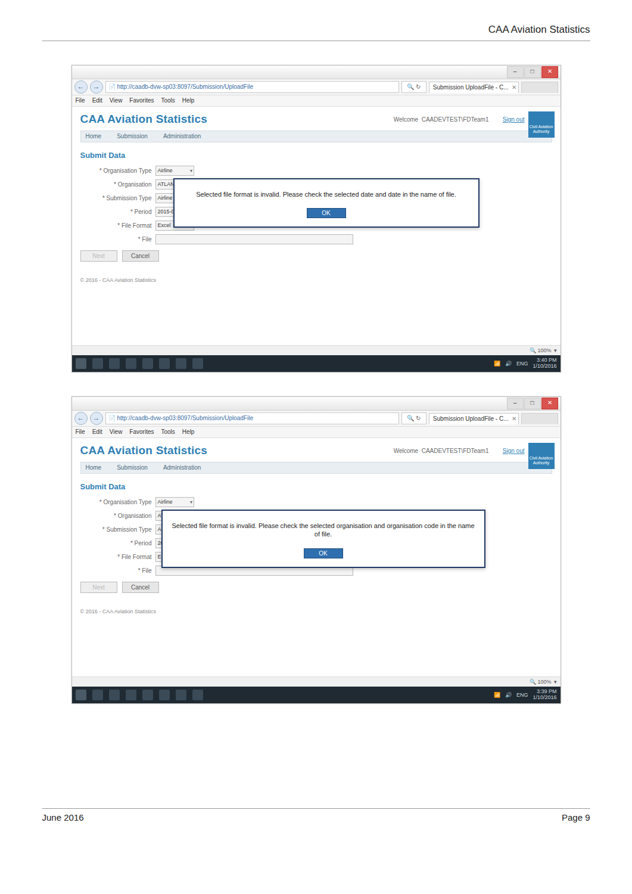CAA Aviation Statistics
–
□
✕
←
→
📄http://caadb-dvw-sp03:8097/Submission/UploadFile
🔍 ↻
Submission UploadFile - C... ✕
File Edit View Favorites Tools Help
CAA Aviation Statistics
Welcome CAADEVTEST\FDTeam1
Sign out
Civil Aviation
Authority
Home Submission Administration
Submit Data
* Organisation Type
Airline ▾
* Organisation
ATLANTIC AIRLINES LTD ▾
* Submission Type
Airline Quarterly Fleet ▾
* Period
2015-06 ▾
* File Format
Excel ▾
* File
Next
Cancel
© 2016 - CAA Aviation Statistics
Selected file format is invalid. Please check the selected date and date in the name of file.
OK
🔍 100%▾
📶🔊ENG
3:40 PM
1/10/2016
–
□
✕
←
→
📄http://caadb-dvw-sp03:8097/Submission/UploadFile
🔍 ↻
Submission UploadFile - C... ✕
File Edit View Favorites Tools Help
CAA Aviation Statistics
Welcome CAADEVTEST\FDTeam1
Sign out
Civil Aviation
Authority
Home Submission Administration
Submit Data
* Organisation Type
Airline ▾
* Organisation
ATLANTIC AIRLINES LTD ▾
* Submission Type
Airline Quarterly Fleet ▾
* Period
2015-06 ▾
* File Format
Excel ▾
* File
Next
Cancel
© 2016 - CAA Aviation Statistics
Selected file format is invalid. Please check the selected organisation and organisation code in the name of file.
OK
🔍 100%▾
📶🔊ENG
3:39 PM
1/10/2016
June 2016
Page 9